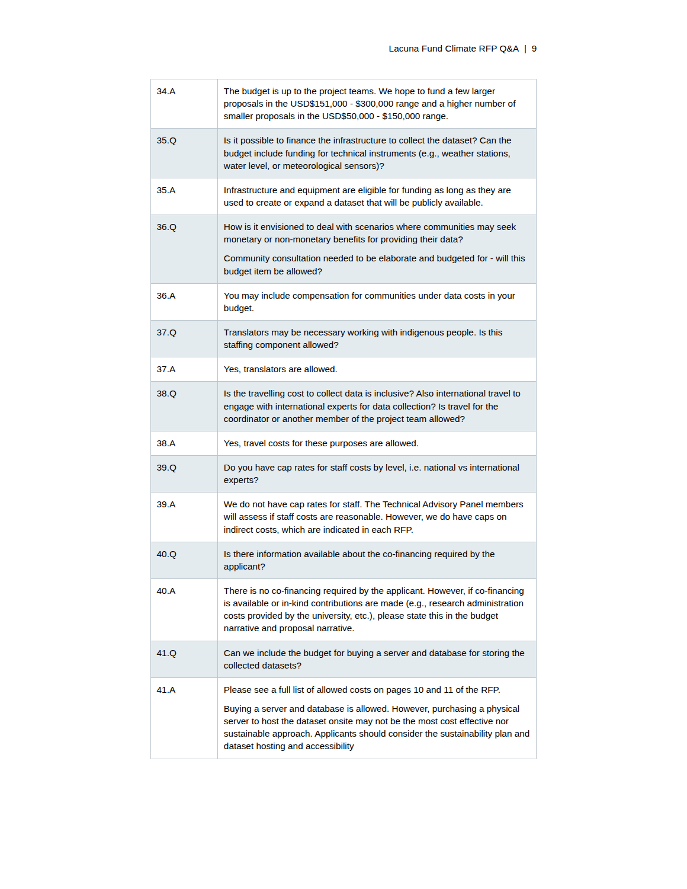Lacuna Fund Climate RFP Q&A | 9
| 34.A | The budget is up to the project teams. We hope to fund a few larger proposals in the USD$151,000 - $300,000 range and a higher number of smaller proposals in the USD$50,000 - $150,000 range. |
| 35.Q | Is it possible to finance the infrastructure to collect the dataset? Can the budget include funding for technical instruments (e.g., weather stations, water level, or meteorological sensors)? |
| 35.A | Infrastructure and equipment are eligible for funding as long as they are used to create or expand a dataset that will be publicly available. |
| 36.Q | How is it envisioned to deal with scenarios where communities may seek monetary or non-monetary benefits for providing their data? Community consultation needed to be elaborate and budgeted for - will this budget item be allowed? |
| 36.A | You may include compensation for communities under data costs in your budget. |
| 37.Q | Translators may be necessary working with indigenous people. Is this staffing component allowed? |
| 37.A | Yes, translators are allowed. |
| 38.Q | Is the travelling cost to collect data is inclusive? Also international travel to engage with international experts for data collection? Is travel for the coordinator or another member of the project team allowed? |
| 38.A | Yes, travel costs for these purposes are allowed. |
| 39.Q | Do you have cap rates for staff costs by level, i.e. national vs international experts? |
| 39.A | We do not have cap rates for staff. The Technical Advisory Panel members will assess if staff costs are reasonable. However, we do have caps on indirect costs, which are indicated in each RFP. |
| 40.Q | Is there information available about the co-financing required by the applicant? |
| 40.A | There is no co-financing required by the applicant. However, if co-financing is available or in-kind contributions are made (e.g., research administration costs provided by the university, etc.), please state this in the budget narrative and proposal narrative. |
| 41.Q | Can we include the budget for buying a server and database for storing the collected datasets? |
| 41.A | Please see a full list of allowed costs on pages 10 and 11 of the RFP. Buying a server and database is allowed. However, purchasing a physical server to host the dataset onsite may not be the most cost effective nor sustainable approach. Applicants should consider the sustainability plan and dataset hosting and accessibility |